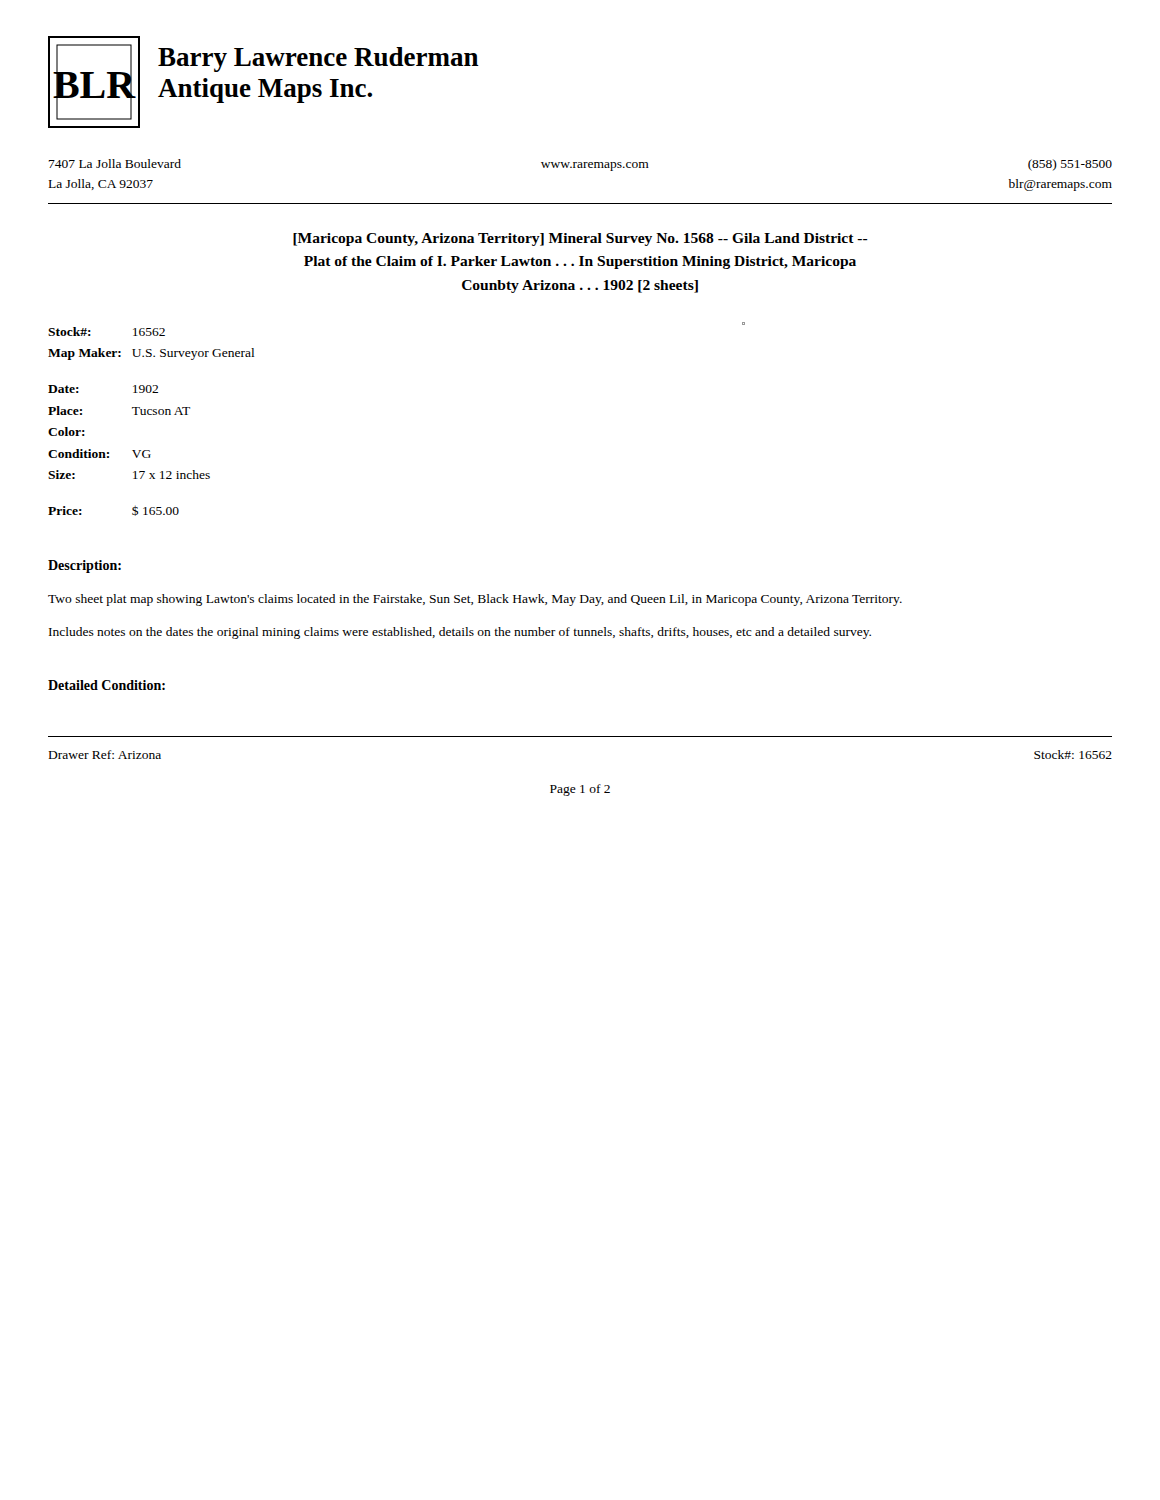BLR
Barry Lawrence Ruderman
Antique Maps Inc.
7407 La Jolla Boulevard
La Jolla, CA 92037
www.raremaps.com
(858) 551-8500
blr@raremaps.com
[Maricopa County, Arizona Territory] Mineral Survey No. 1568 -- Gila Land District --
Plat of the Claim of I. Parker Lawton . . . In Superstition Mining District, Maricopa
Counbty Arizona . . . 1902 [2 sheets]
| Stock#: | 16562 |
| Map Maker: | U.S. Surveyor General |
| Date: | 1902 |
| Place: | Tucson AT |
| Color: | |
| Condition: | VG |
| Size: | 17 x 12 inches |
| Price: | $ 165.00 |
Description:
Two sheet plat map showing Lawton's claims located in the Fairstake, Sun Set, Black Hawk, May Day, and Queen Lil, in Maricopa County, Arizona Territory.
Includes notes on the dates the original mining claims were established, details on the number of tunnels, shafts, drifts, houses, etc and a detailed survey.
Detailed Condition:
Drawer Ref: Arizona
Stock#: 16562
Page 1 of 2